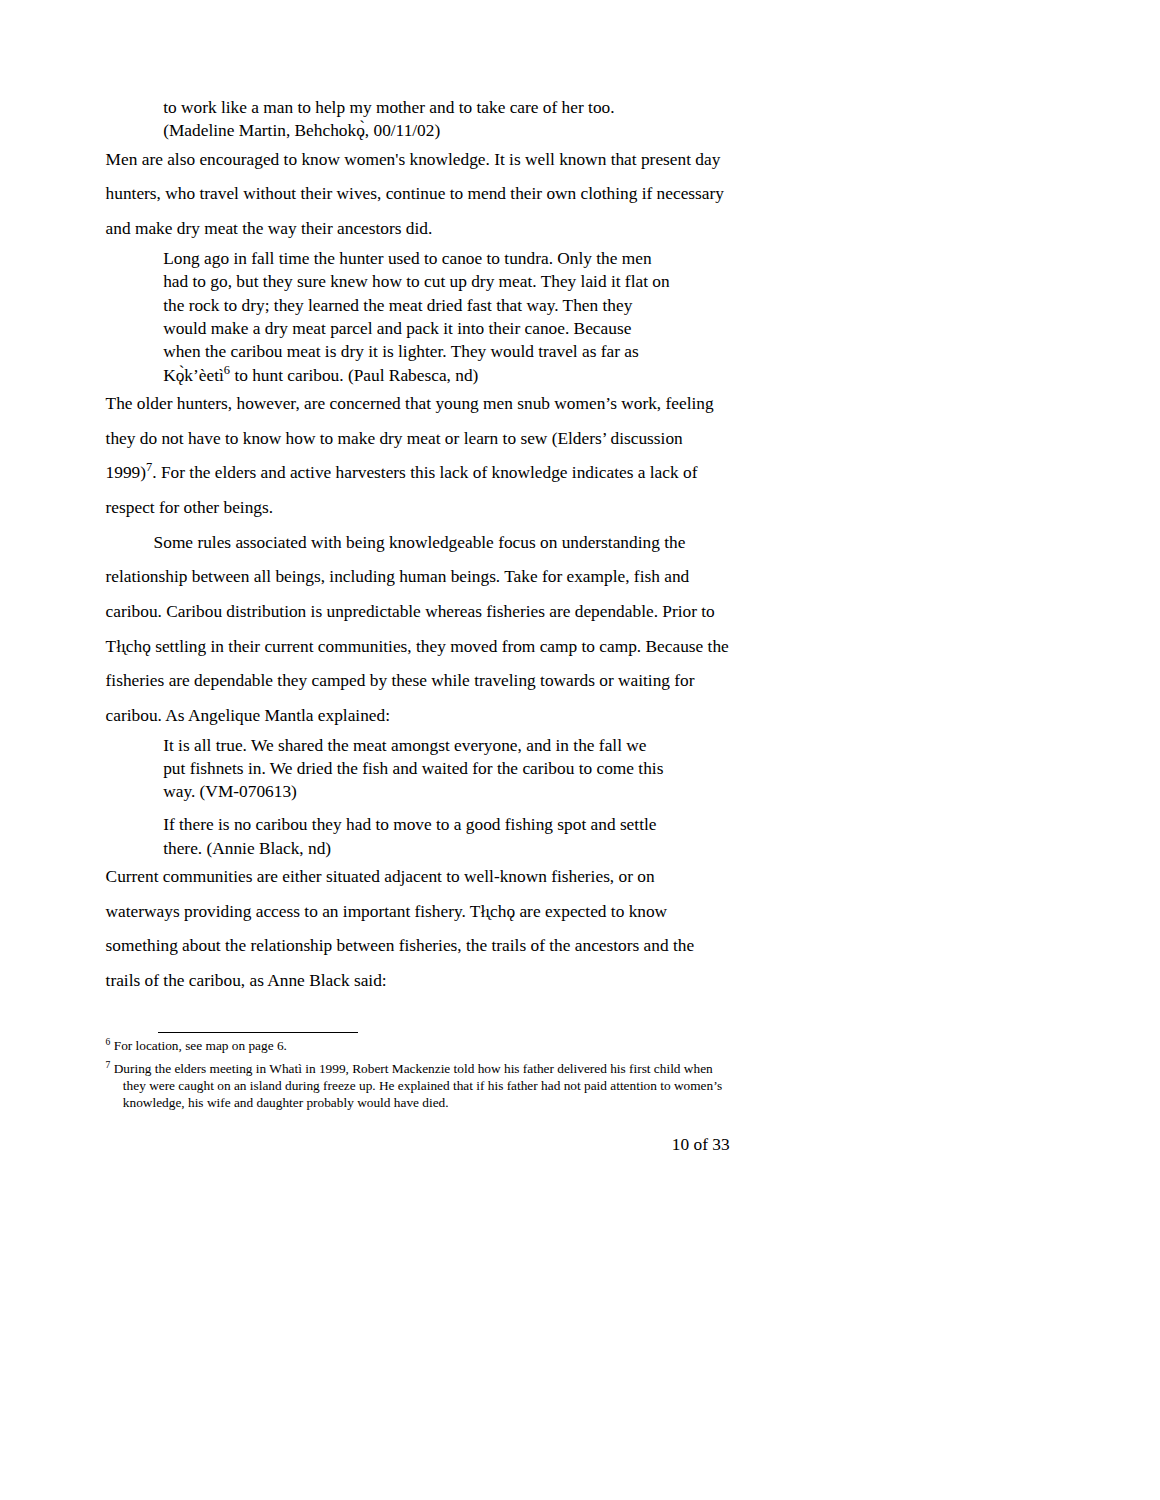to work like a man to help my mother and to take care of her too.
(Madeline Martin, Behchokǫ̀, 00/11/02)
Men are also encouraged to know women's knowledge. It is well known that present day hunters, who travel without their wives, continue to mend their own clothing if necessary and make dry meat the way their ancestors did.
Long ago in fall time the hunter used to canoe to tundra. Only the men had to go, but they sure knew how to cut up dry meat. They laid it flat on the rock to dry; they learned the meat dried fast that way. Then they would make a dry meat parcel and pack it into their canoe. Because when the caribou meat is dry it is lighter. They would travel as far as Kǫ̀k’èetì6 to hunt caribou. (Paul Rabesca, nd)
The older hunters, however, are concerned that young men snub women’s work, feeling they do not have to know how to make dry meat or learn to sew (Elders’ discussion 1999)7. For the elders and active harvesters this lack of knowledge indicates a lack of respect for other beings.
Some rules associated with being knowledgeable focus on understanding the relationship between all beings, including human beings. Take for example, fish and caribou. Caribou distribution is unpredictable whereas fisheries are dependable. Prior to Tłı̨chǫ settling in their current communities, they moved from camp to camp. Because the fisheries are dependable they camped by these while traveling towards or waiting for caribou. As Angelique Mantla explained:
It is all true. We shared the meat amongst everyone, and in the fall we put fishnets in. We dried the fish and waited for the caribou to come this way. (VM-070613)
If there is no caribou they had to move to a good fishing spot and settle there. (Annie Black, nd)
Current communities are either situated adjacent to well-known fisheries, or on waterways providing access to an important fishery. Tłı̨chǫ are expected to know something about the relationship between fisheries, the trails of the ancestors and the trails of the caribou, as Anne Black said:
6 For location, see map on page 6.
7 During the elders meeting in Whatì in 1999, Robert Mackenzie told how his father delivered his first child when they were caught on an island during freeze up. He explained that if his father had not paid attention to women’s knowledge, his wife and daughter probably would have died.
10 of 33